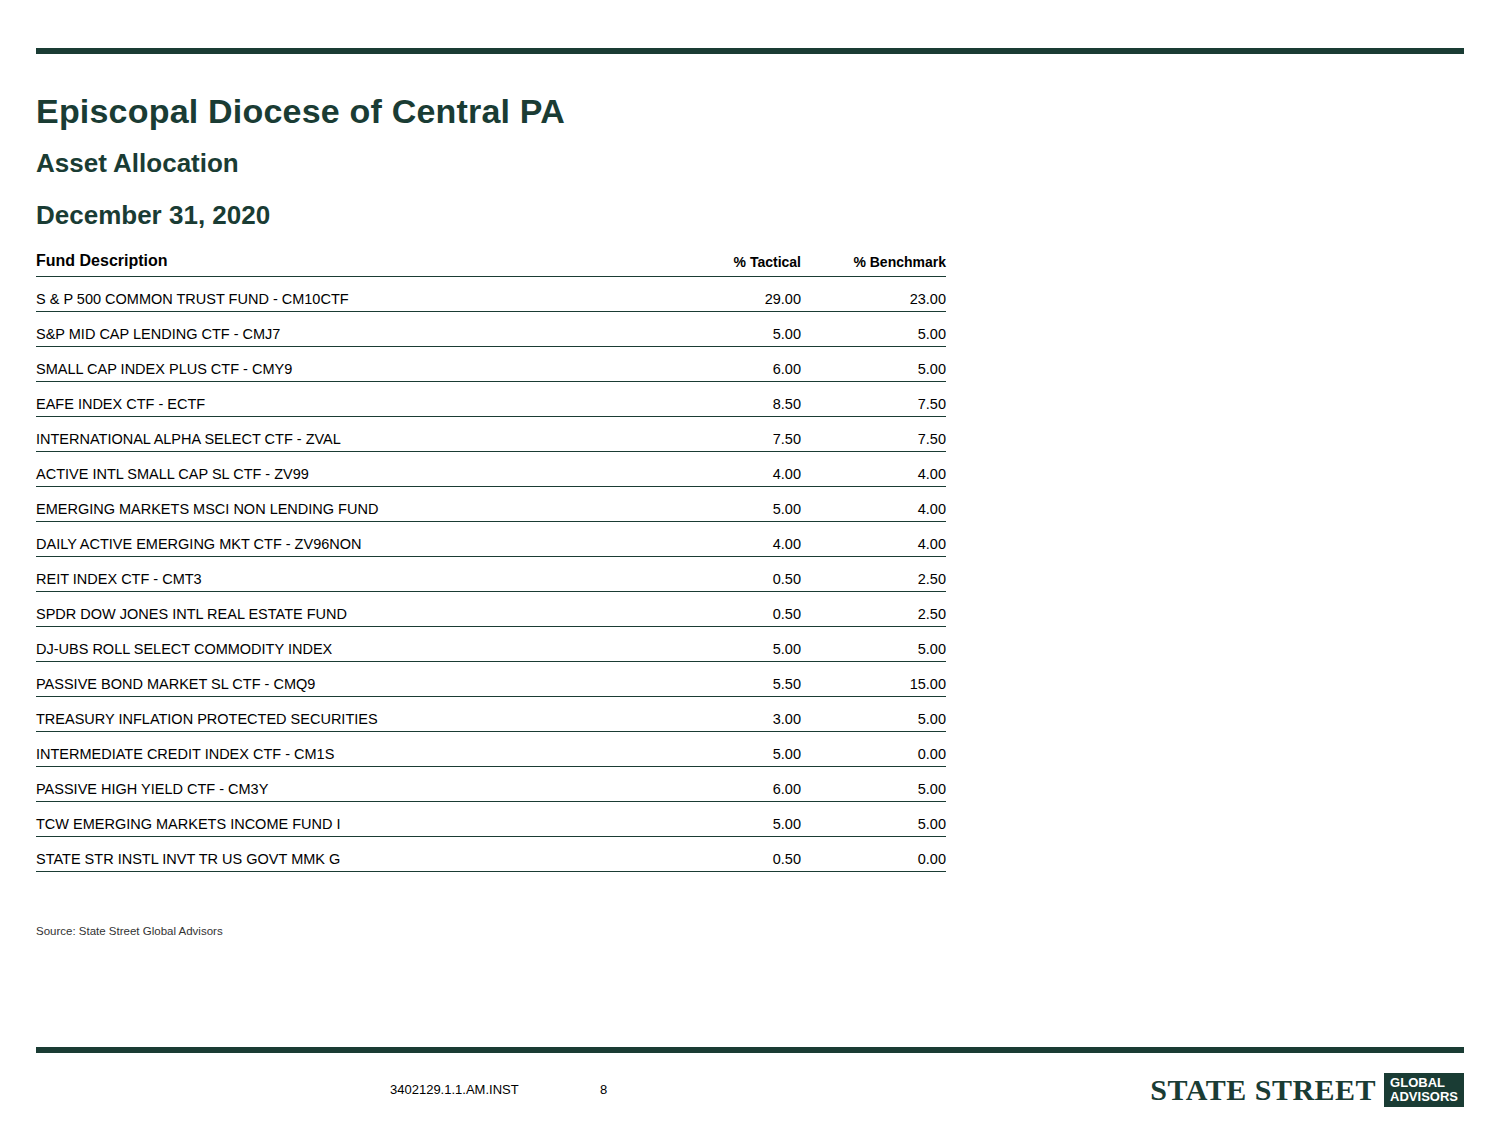Episcopal Diocese of Central PA
Asset Allocation
December 31, 2020
| Fund Description | % Tactical | % Benchmark |
| --- | --- | --- |
| S & P 500 COMMON TRUST FUND - CM10CTF | 29.00 | 23.00 |
| S&P MID CAP LENDING CTF - CMJ7 | 5.00 | 5.00 |
| SMALL CAP INDEX PLUS CTF - CMY9 | 6.00 | 5.00 |
| EAFE INDEX CTF - ECTF | 8.50 | 7.50 |
| INTERNATIONAL ALPHA SELECT CTF - ZVAL | 7.50 | 7.50 |
| ACTIVE INTL SMALL CAP SL CTF - ZV99 | 4.00 | 4.00 |
| EMERGING MARKETS MSCI NON LENDING FUND | 5.00 | 4.00 |
| DAILY ACTIVE EMERGING MKT CTF - ZV96NON | 4.00 | 4.00 |
| REIT INDEX CTF - CMT3 | 0.50 | 2.50 |
| SPDR DOW JONES INTL REAL ESTATE FUND | 0.50 | 2.50 |
| DJ-UBS ROLL SELECT COMMODITY INDEX | 5.00 | 5.00 |
| PASSIVE BOND MARKET SL CTF - CMQ9 | 5.50 | 15.00 |
| TREASURY INFLATION PROTECTED SECURITIES | 3.00 | 5.00 |
| INTERMEDIATE CREDIT INDEX CTF - CM1S | 5.00 | 0.00 |
| PASSIVE HIGH YIELD CTF - CM3Y | 6.00 | 5.00 |
| TCW EMERGING MARKETS INCOME FUND I | 5.00 | 5.00 |
| STATE STR INSTL INVT TR US GOVT MMK G | 0.50 | 0.00 |
Source: State Street Global Advisors
3402129.1.1.AM.INST
8
STATE STREET GLOBAL
ADVISORS